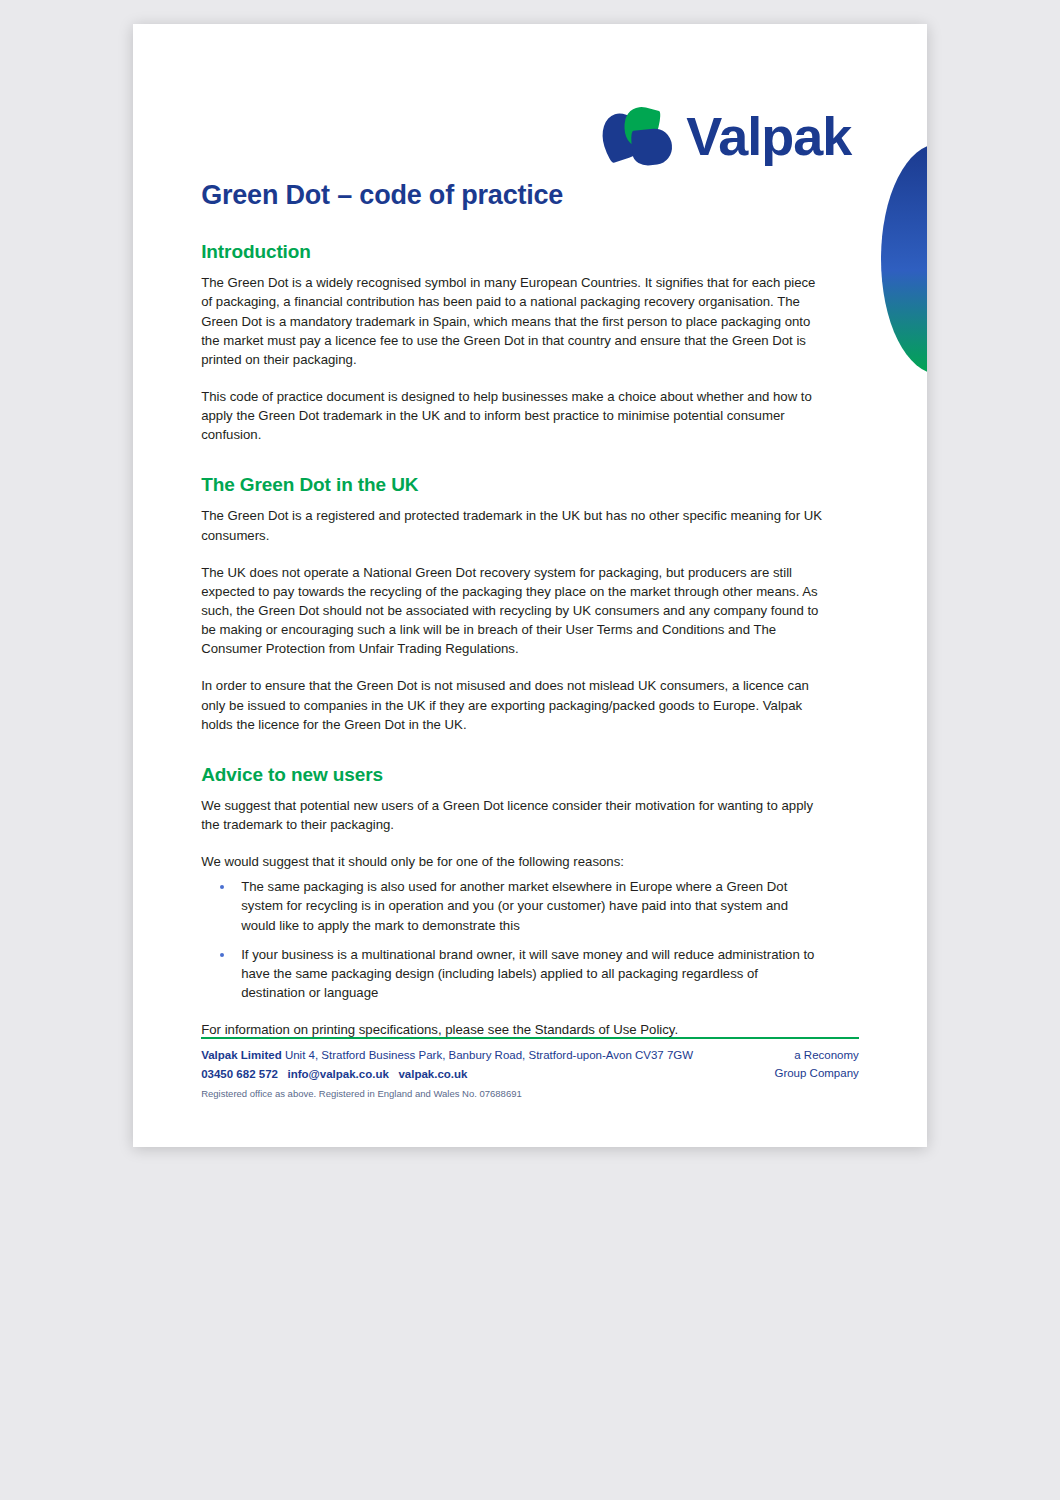Valpak
Green Dot – code of practice
Introduction
The Green Dot is a widely recognised symbol in many European Countries. It signifies that for each piece of packaging, a financial contribution has been paid to a national packaging recovery organisation. The Green Dot is a mandatory trademark in Spain, which means that the first person to place packaging onto the market must pay a licence fee to use the Green Dot in that country and ensure that the Green Dot is printed on their packaging.
This code of practice document is designed to help businesses make a choice about whether and how to apply the Green Dot trademark in the UK and to inform best practice to minimise potential consumer confusion.
The Green Dot in the UK
The Green Dot is a registered and protected trademark in the UK but has no other specific meaning for UK consumers.
The UK does not operate a National Green Dot recovery system for packaging, but producers are still expected to pay towards the recycling of the packaging they place on the market through other means. As such, the Green Dot should not be associated with recycling by UK consumers and any company found to be making or encouraging such a link will be in breach of their User Terms and Conditions and The Consumer Protection from Unfair Trading Regulations.
In order to ensure that the Green Dot is not misused and does not mislead UK consumers, a licence can only be issued to companies in the UK if they are exporting packaging/packed goods to Europe. Valpak holds the licence for the Green Dot in the UK.
Advice to new users
We suggest that potential new users of a Green Dot licence consider their motivation for wanting to apply the trademark to their packaging.
We would suggest that it should only be for one of the following reasons:
The same packaging is also used for another market elsewhere in Europe where a Green Dot system for recycling is in operation and you (or your customer) have paid into that system and would like to apply the mark to demonstrate this
If your business is a multinational brand owner, it will save money and will reduce administration to have the same packaging design (including labels) applied to all packaging regardless of destination or language
For information on printing specifications, please see the Standards of Use Policy.
Valpak Limited Unit 4, Stratford Business Park, Banbury Road, Stratford-upon-Avon CV37 7GW
03450 682 572 info@valpak.co.uk valpak.co.uk
Registered office as above. Registered in England and Wales No. 07688691
a Reconomy
Group Company